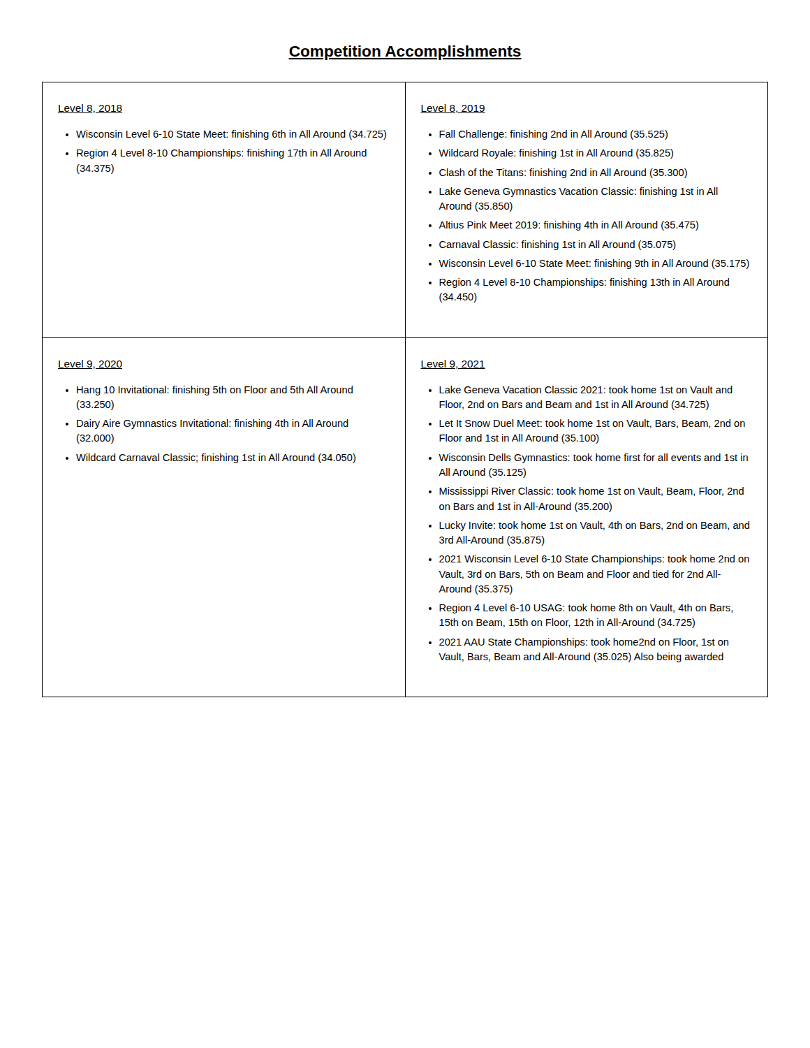Competition Accomplishments
| Level 8, 2018 Wisconsin Level 6-10 State Meet: finishing 6th in All Around (34.725) Region 4 Level 8-10 Championships: finishing 17th in All Around (34.375) | Level 8, 2019 Fall Challenge: finishing 2nd in All Around (35.525) Wildcard Royale: finishing 1st in All Around (35.825) Clash of the Titans: finishing 2nd in All Around (35.300) Lake Geneva Gymnastics Vacation Classic: finishing 1st in All Around (35.850) Altius Pink Meet 2019: finishing 4th in All Around (35.475) Carnaval Classic: finishing 1st in All Around (35.075) Wisconsin Level 6-10 State Meet: finishing 9th in All Around (35.175) Region 4 Level 8-10 Championships: finishing 13th in All Around (34.450) |
| Level 9, 2020 Hang 10 Invitational: finishing 5th on Floor and 5th All Around (33.250) Dairy Aire Gymnastics Invitational: finishing 4th in All Around (32.000) Wildcard Carnaval Classic; finishing 1st in All Around (34.050) | Level 9, 2021 Lake Geneva Vacation Classic 2021: took home 1st on Vault and Floor, 2nd on Bars and Beam and 1st in All Around (34.725) Let It Snow Duel Meet: took home 1st on Vault, Bars, Beam, 2nd on Floor and 1st in All Around (35.100) Wisconsin Dells Gymnastics: took home first for all events and 1st in All Around (35.125) Mississippi River Classic: took home 1st on Vault, Beam, Floor, 2nd on Bars and 1st in All-Around (35.200) Lucky Invite: took home 1st on Vault, 4th on Bars, 2nd on Beam, and 3rd All-Around (35.875) 2021 Wisconsin Level 6-10 State Championships: took home 2nd on Vault, 3rd on Bars, 5th on Beam and Floor and tied for 2nd All-Around (35.375) Region 4 Level 6-10 USAG: took home 8th on Vault, 4th on Bars, 15th on Beam, 15th on Floor, 12th in All-Around (34.725) 2021 AAU State Championships: took home2nd on Floor, 1st on Vault, Bars, Beam and All-Around (35.025) Also being awarded |